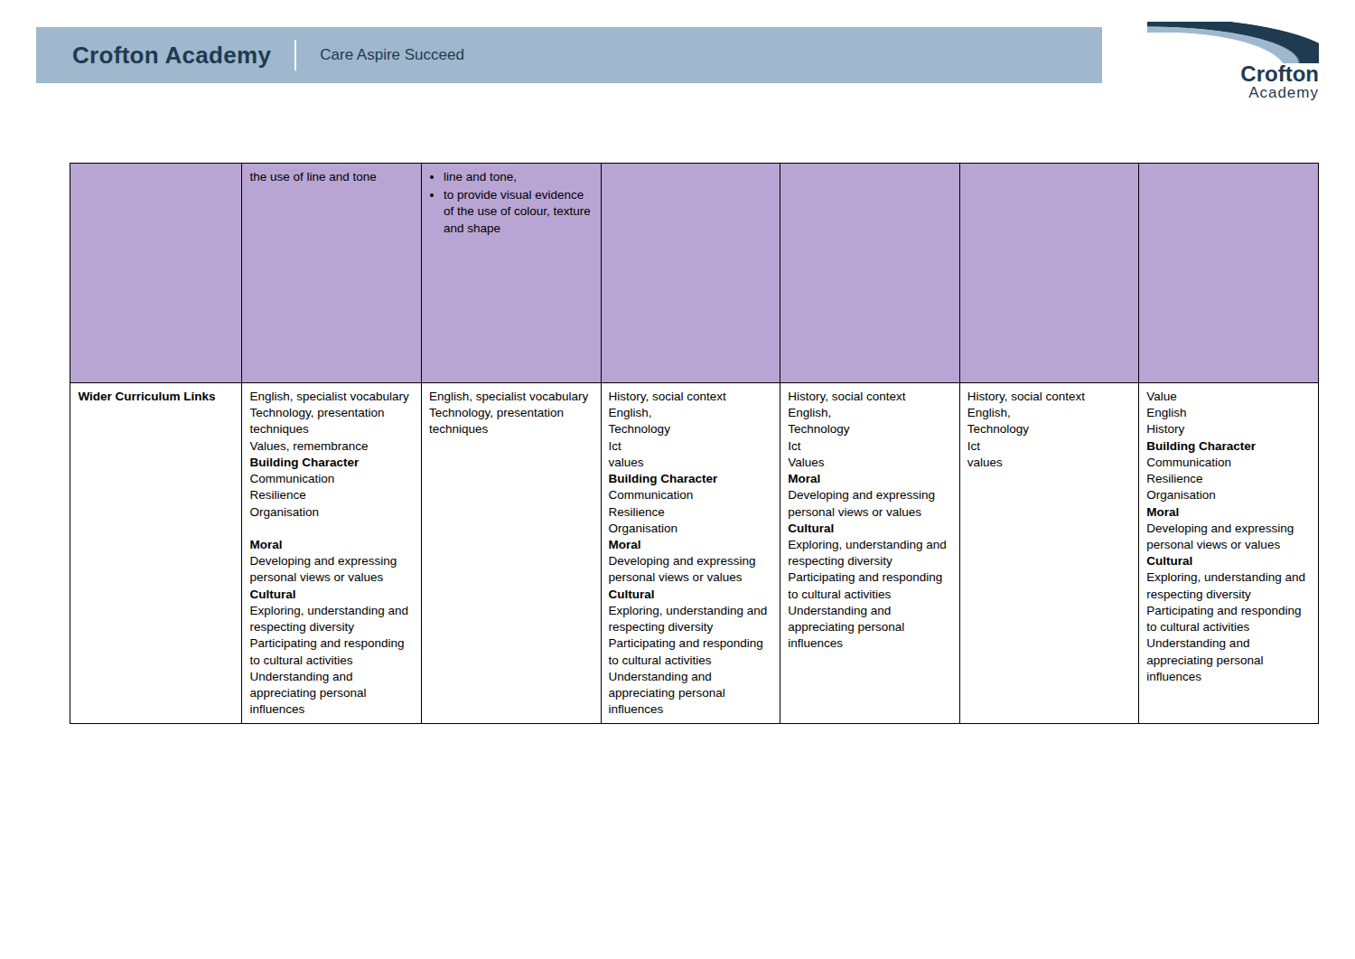Crofton Academy Care Aspire Succeed
CroftonAcademy
| | | the use of line and tone | line and tone, to provide visual evidence of the use of colour, texture and shape | | | | |
| | Wider Curriculum Links | English, specialist vocabulary Technology, presentation techniques Values, remembrance Building Character Communication Resilience Organisation Moral Developing and expressing personal views or values Cultural Exploring, understanding and respecting diversity Participating and responding to cultural activities Understanding and appreciating personal influences | English, specialist vocabulary Technology, presentation techniques | History, social context English, Technology Ict values Building Character Communication Resilience Organisation Moral Developing and expressing personal views or values Cultural Exploring, understanding and respecting diversity Participating and responding to cultural activities Understanding and appreciating personal influences | History, social context English, Technology Ict Values Moral Developing and expressing personal views or values Cultural Exploring, understanding and respecting diversity Participating and responding to cultural activities Understanding and appreciating personal influences | History, social context English, Technology Ict values | Value English History Building Character Communication Resilience Organisation Moral Developing and expressing personal views or values Cultural Exploring, understanding and respecting diversity Participating and responding to cultural activities Understanding and appreciating personal influences |